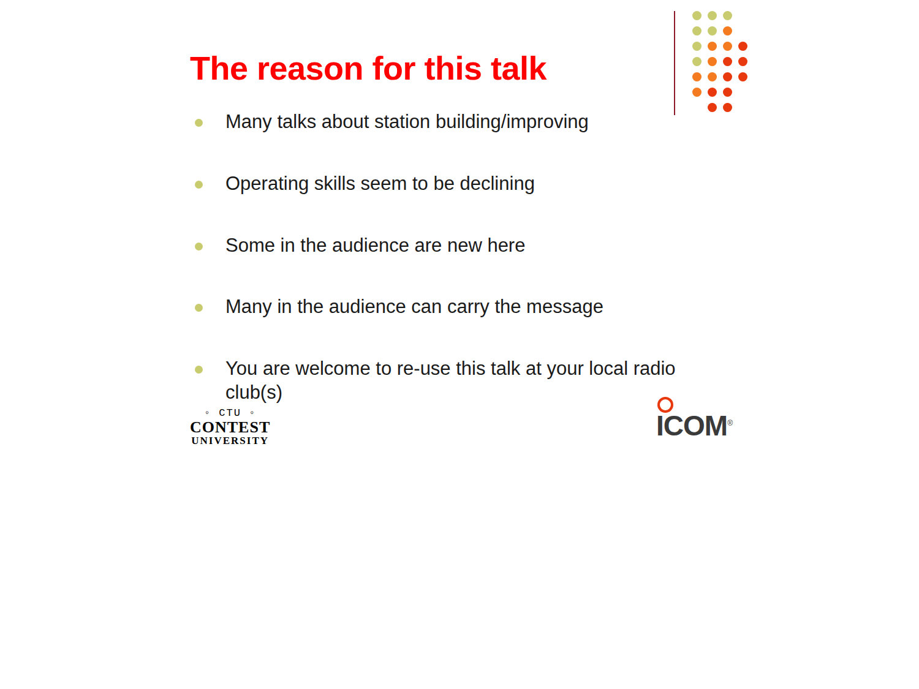The reason for this talk
Many talks about station building/improving
Operating skills seem to be declining
Some in the audience are new here
Many in the audience can carry the message
You are welcome to re-use this talk at your local radio club(s)
◦ CTU ◦
CONTEST
UNIVERSITY
ICOM®